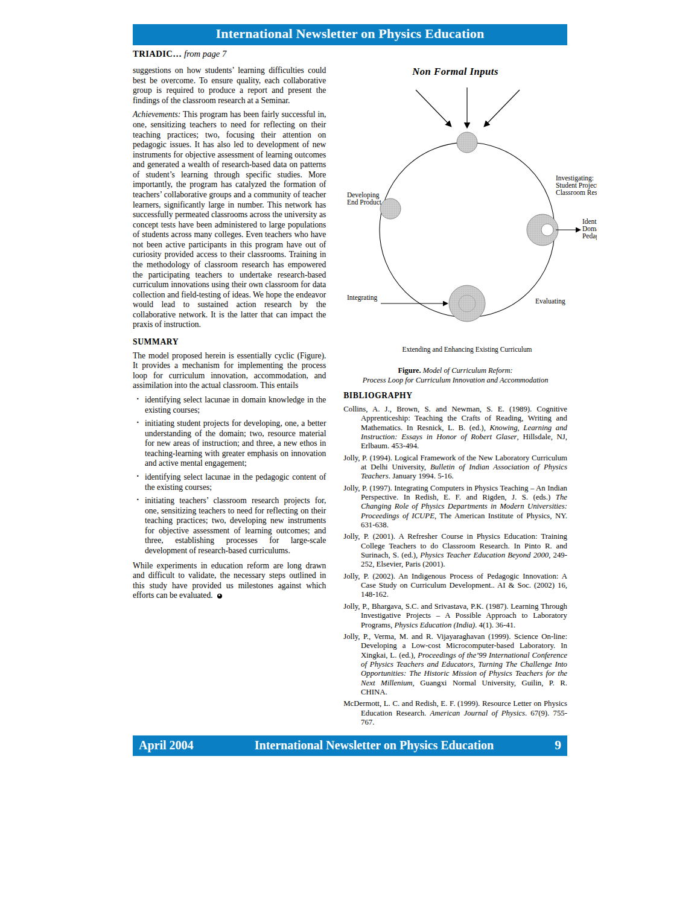International Newsletter on Physics Education
TRIADIC… from page 7
suggestions on how students’ learning difficulties could best be overcome. To ensure quality, each collaborative group is required to produce a report and present the findings of the classroom research at a Seminar.
Achievements: This program has been fairly successful in, one, sensitizing teachers to need for reflecting on their teaching practices; two, focusing their attention on pedagogic issues. It has also led to development of new instruments for objective assessment of learning outcomes and generated a wealth of research-based data on patterns of student’s learning through specific studies. More importantly, the program has catalyzed the formation of teachers’ collaborative groups and a community of teacher learners, significantly large in number. This network has successfully permeated classrooms across the university as concept tests have been administered to large populations of students across many colleges. Even teachers who have not been active participants in this program have out of curiosity provided access to their classrooms. Training in the methodology of classroom research has empowered the participating teachers to undertake research-based curriculum innovations using their own classroom for data collection and field-testing of ideas. We hope the endeavor would lead to sustained action research by the collaborative network. It is the latter that can impact the praxis of instruction.
SUMMARY
The model proposed herein is essentially cyclic (Figure). It provides a mechanism for implementing the process loop for curriculum innovation, accommodation, and assimilation into the actual classroom. This entails
identifying select lacunae in domain knowledge in the existing courses;
initiating student projects for developing, one, a better understanding of the domain; two, resource material for new areas of instruction; and three, a new ethos in teaching-learning with greater emphasis on innovation and active mental engagement;
identifying select lacunae in the pedagogic content of the existing courses;
initiating teachers’ classroom research projects for, one, sensitizing teachers to need for reflecting on their teaching practices; two, developing new instruments for objective assessment of learning outcomes; and three, establishing processes for large-scale development of research-based curriculums.
While experiments in education reform are long drawn and difficult to validate, the necessary steps outlined in this study have provided us milestones against which efforts can be evaluated.
Non Formal Inputs
Developing End Product Investigating: Student Projects/ Classroom Research Identifying gaps: Domain Knowledge/ Pedagogic Knowledge Evaluating Integrating Extending and Enhancing Existing Curriculum
Figure. Model of Curriculum Reform:
Process Loop for Curriculum Innovation and Accommodation
BIBLIOGRAPHY
Collins, A. J., Brown, S. and Newman, S. E. (1989). Cognitive Apprenticeship: Teaching the Crafts of Reading, Writing and Mathematics. In Resnick, L. B. (ed.), Knowing, Learning and Instruction: Essays in Honor of Robert Glaser, Hillsdale, NJ, Erlbaum. 453-494.
Jolly, P. (1994). Logical Framework of the New Laboratory Curriculum at Delhi University, Bulletin of Indian Association of Physics Teachers. January 1994. 5-16.
Jolly, P. (1997). Integrating Computers in Physics Teaching – An Indian Perspective. In Redish, E. F. and Rigden, J. S. (eds.) The Changing Role of Physics Departments in Modern Universities: Proceedings of ICUPE, The American Institute of Physics, NY. 631-638.
Jolly, P. (2001). A Refresher Course in Physics Education: Training College Teachers to do Classroom Research. In Pinto R. and Surinach, S. (ed.), Physics Teacher Education Beyond 2000, 249-252, Elsevier, Paris (2001).
Jolly, P. (2002). An Indigenous Process of Pedagogic Innovation: A Case Study on Curriculum Development.. AI & Soc. (2002) 16, 148-162.
Jolly, P., Bhargava, S.C. and Srivastava, P.K. (1987). Learning Through Investigative Projects – A Possible Approach to Laboratory Programs, Physics Education (India). 4(1). 36-41.
Jolly, P., Verma, M. and R. Vijayaraghavan (1999). Science On-line: Developing a Low-cost Microcomputer-based Laboratory. In Xingkai, L. (ed.), Proceedings of the’99 International Conference of Physics Teachers and Educators, Turning The Challenge Into Opportunities: The Historic Mission of Physics Teachers for the Next Millenium, Guangxi Normal University, Guilin, P. R. CHINA.
McDermott, L. C. and Redish, E. F. (1999). Resource Letter on Physics Education Research. American Journal of Physics. 67(9). 755-767.
April 2004
International Newsletter on Physics Education
9